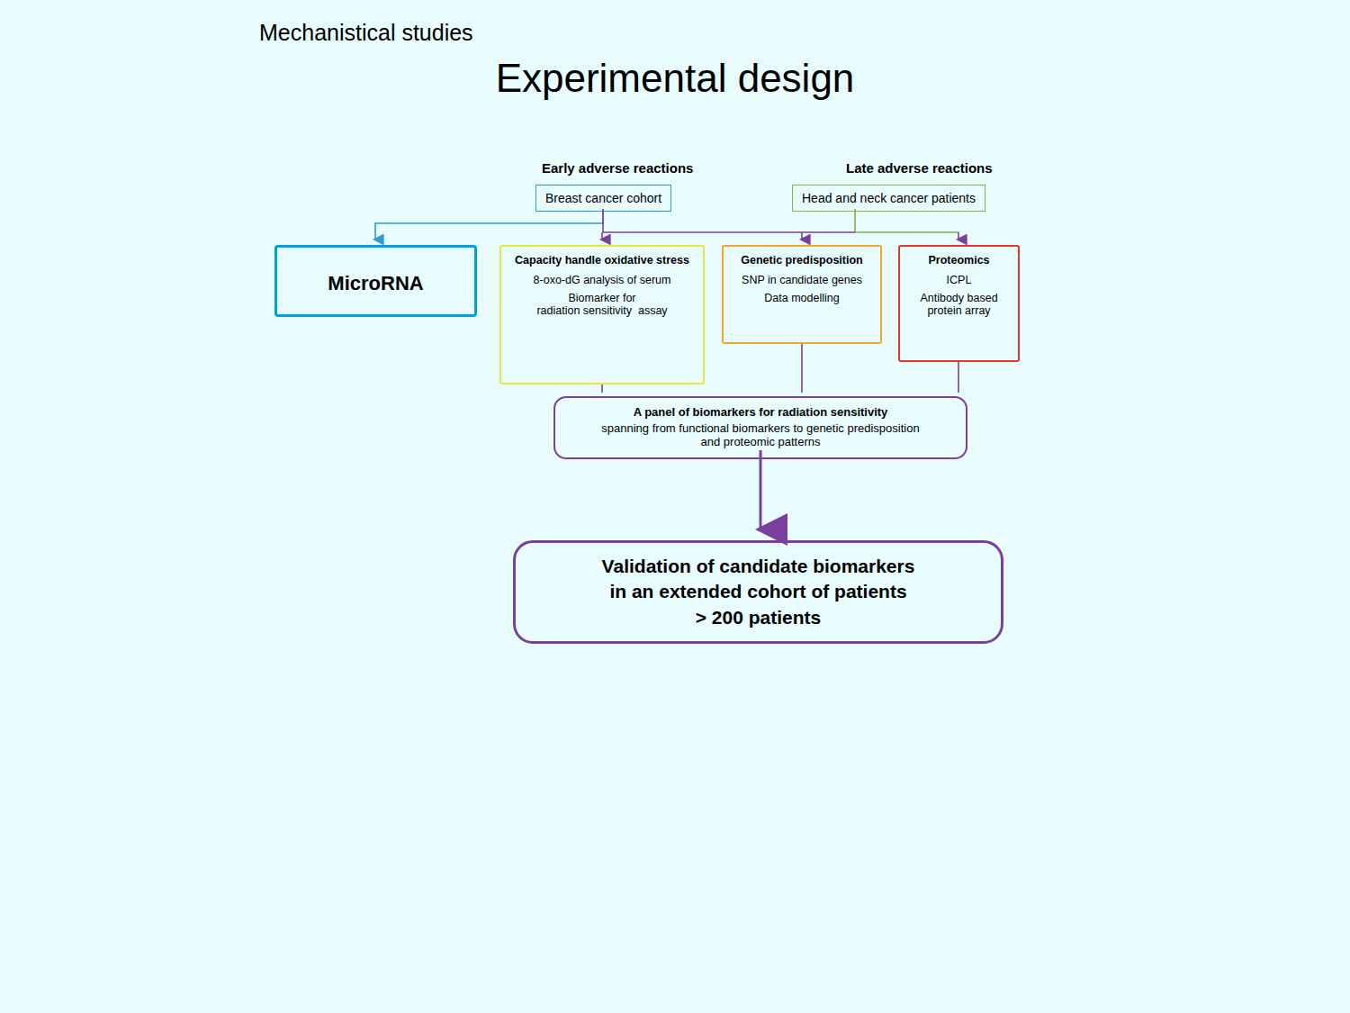Mechanistical studies
Experimental design
Early adverse reactions
Late adverse reactions
Breast cancer cohort
Head and neck cancer patients
MicroRNA
Capacity handle oxidative stress
8-oxo-dG analysis of serum
Biomarker for
radiation sensitivity assay
Genetic predisposition
SNP in candidate genes
Data modelling
Proteomics
ICPL
Antibody based
protein array
A panel of biomarkers for radiation sensitivity
spanning from functional biomarkers to genetic predisposition
and proteomic patterns
Validation of candidate biomarkers
in an extended cohort of patients
> 200 patients